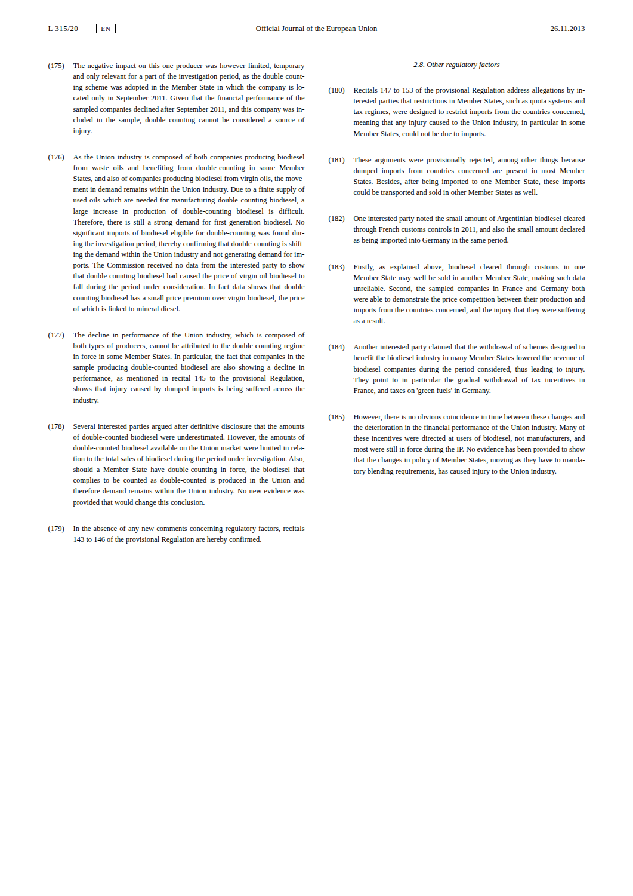L 315/20 EN
Official Journal of the European Union
26.11.2013
(175)
The negative impact on this one producer was however limited, temporary and only relevant for a part of the investigation period, as the double counting scheme was adopted in the Member State in which the company is located only in September 2011. Given that the financial performance of the sampled companies declined after September 2011, and this company was included in the sample, double counting cannot be considered a source of injury.
(176)
As the Union industry is composed of both companies producing biodiesel from waste oils and benefiting from double-counting in some Member States, and also of companies producing biodiesel from virgin oils, the movement in demand remains within the Union industry. Due to a finite supply of used oils which are needed for manufacturing double counting biodiesel, a large increase in production of double-counting biodiesel is difficult. Therefore, there is still a strong demand for first generation biodiesel. No significant imports of biodiesel eligible for double-counting was found during the investigation period, thereby confirming that double-counting is shifting the demand within the Union industry and not generating demand for imports. The Commission received no data from the interested party to show that double counting biodiesel had caused the price of virgin oil biodiesel to fall during the period under consideration. In fact data shows that double counting biodiesel has a small price premium over virgin biodiesel, the price of which is linked to mineral diesel.
(177)
The decline in performance of the Union industry, which is composed of both types of producers, cannot be attributed to the double-counting regime in force in some Member States. In particular, the fact that companies in the sample producing double-counted biodiesel are also showing a decline in performance, as mentioned in recital 145 to the provisional Regulation, shows that injury caused by dumped imports is being suffered across the industry.
(178)
Several interested parties argued after definitive disclosure that the amounts of double-counted biodiesel were underestimated. However, the amounts of double-counted biodiesel available on the Union market were limited in relation to the total sales of biodiesel during the period under investigation. Also, should a Member State have double-counting in force, the biodiesel that complies to be counted as double-counted is produced in the Union and therefore demand remains within the Union industry. No new evidence was provided that would change this conclusion.
(179)
In the absence of any new comments concerning regulatory factors, recitals 143 to 146 of the provisional Regulation are hereby confirmed.
2.8. Other regulatory factors
(180)
Recitals 147 to 153 of the provisional Regulation address allegations by interested parties that restrictions in Member States, such as quota systems and tax regimes, were designed to restrict imports from the countries concerned, meaning that any injury caused to the Union industry, in particular in some Member States, could not be due to imports.
(181)
These arguments were provisionally rejected, among other things because dumped imports from countries concerned are present in most Member States. Besides, after being imported to one Member State, these imports could be transported and sold in other Member States as well.
(182)
One interested party noted the small amount of Argentinian biodiesel cleared through French customs controls in 2011, and also the small amount declared as being imported into Germany in the same period.
(183)
Firstly, as explained above, biodiesel cleared through customs in one Member State may well be sold in another Member State, making such data unreliable. Second, the sampled companies in France and Germany both were able to demonstrate the price competition between their production and imports from the countries concerned, and the injury that they were suffering as a result.
(184)
Another interested party claimed that the withdrawal of schemes designed to benefit the biodiesel industry in many Member States lowered the revenue of biodiesel companies during the period considered, thus leading to injury. They point to in particular the gradual withdrawal of tax incentives in France, and taxes on 'green fuels' in Germany.
(185)
However, there is no obvious coincidence in time between these changes and the deterioration in the financial performance of the Union industry. Many of these incentives were directed at users of biodiesel, not manufacturers, and most were still in force during the IP. No evidence has been provided to show that the changes in policy of Member States, moving as they have to mandatory blending requirements, has caused injury to the Union industry.